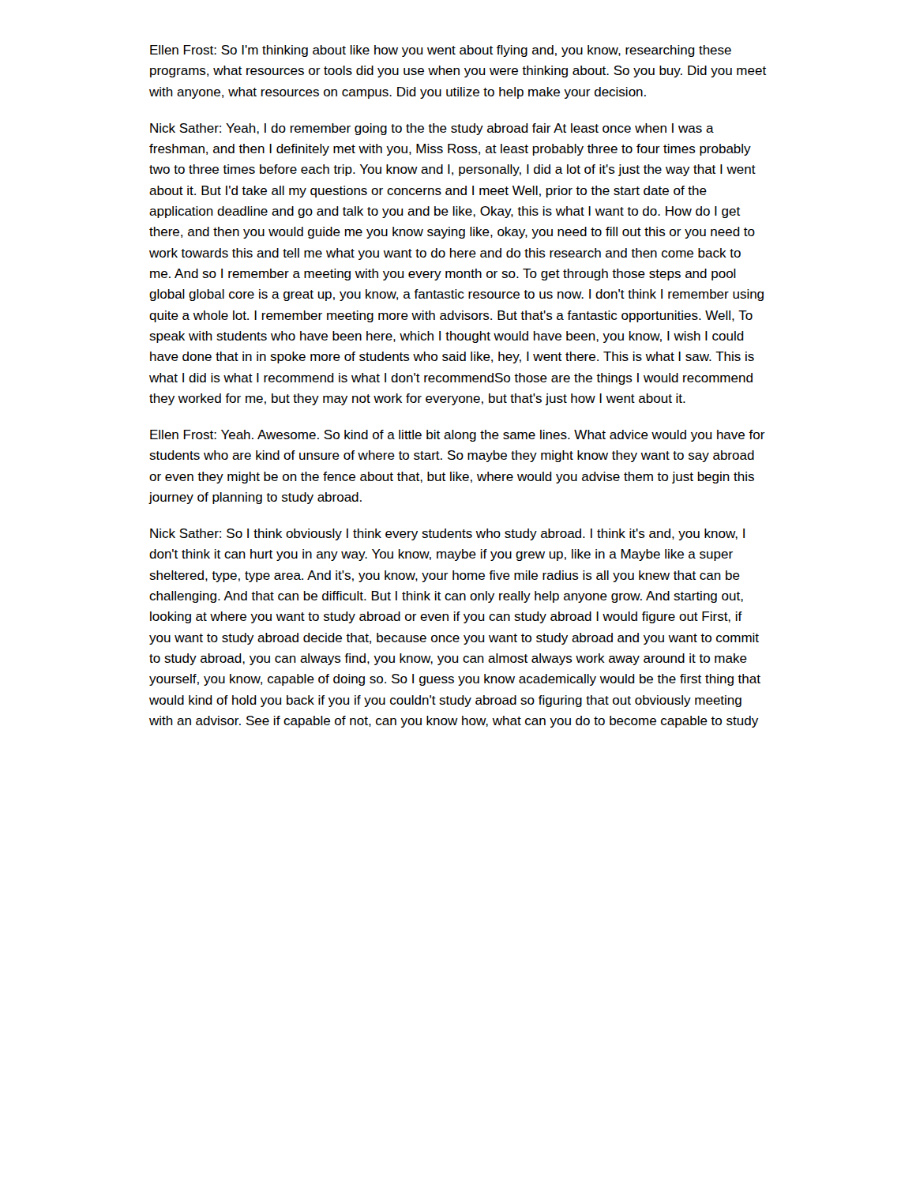Ellen Frost: So I'm thinking about like how you went about flying and, you know, researching these programs, what resources or tools did you use when you were thinking about. So you buy. Did you meet with anyone, what resources on campus. Did you utilize to help make your decision.
Nick Sather: Yeah, I do remember going to the the study abroad fair At least once when I was a freshman, and then I definitely met with you, Miss Ross, at least probably three to four times probably two to three times before each trip. You know and I, personally, I did a lot of it's just the way that I went about it. But I'd take all my questions or concerns and I meet Well, prior to the start date of the application deadline and go and talk to you and be like, Okay, this is what I want to do. How do I get there, and then you would guide me you know saying like, okay, you need to fill out this or you need to work towards this and tell me what you want to do here and do this research and then come back to me. And so I remember a meeting with you every month or so. To get through those steps and pool global global core is a great up, you know, a fantastic resource to us now. I don't think I remember using quite a whole lot. I remember meeting more with advisors. But that's a fantastic opportunities. Well, To speak with students who have been here, which I thought would have been, you know, I wish I could have done that in in spoke more of students who said like, hey, I went there. This is what I saw. This is what I did is what I recommend is what I don't recommendSo those are the things I would recommend they worked for me, but they may not work for everyone, but that's just how I went about it.
Ellen Frost: Yeah. Awesome. So kind of a little bit along the same lines. What advice would you have for students who are kind of unsure of where to start. So maybe they might know they want to say abroad or even they might be on the fence about that, but like, where would you advise them to just begin this journey of planning to study abroad.
Nick Sather: So I think obviously I think every students who study abroad. I think it's and, you know, I don't think it can hurt you in any way. You know, maybe if you grew up, like in a Maybe like a super sheltered, type, type area. And it's, you know, your home five mile radius is all you knew that can be challenging. And that can be difficult. But I think it can only really help anyone grow. And starting out, looking at where you want to study abroad or even if you can study abroad I would figure out First, if you want to study abroad decide that, because once you want to study abroad and you want to commit to study abroad, you can always find, you know, you can almost always work away around it to make yourself, you know, capable of doing so. So I guess you know academically would be the first thing that would kind of hold you back if you if you couldn't study abroad so figuring that out obviously meeting with an advisor. See if capable of not, can you know how, what can you do to become capable to study